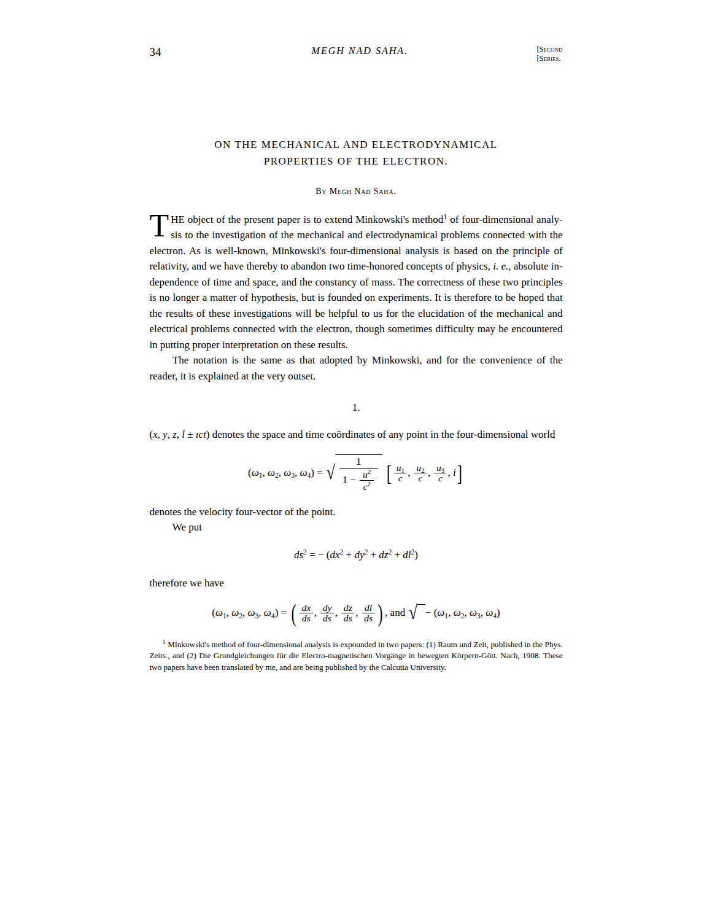34
MEGH NAD SAHA.
[Second
[Series.
On the Mechanical and Electrodynamical
Properties of the Electron.
By Megh Nad Saha.
THE object of the present paper is to extend Minkowski's method1 of four-dimensional analysis to the investigation of the mechanical and electrodynamical problems connected with the electron. As is well-known, Minkowski's four-dimensional analysis is based on the principle of relativity, and we have thereby to abandon two time-honored concepts of physics, i. e., absolute independence of time and space, and the constancy of mass. The correctness of these two principles is no longer a matter of hypothesis, but is founded on experiments. It is therefore to be hoped that the results of these investigations will be helpful to us for the elucidation of the mechanical and electrical problems connected with the electron, though sometimes difficulty may be encountered in putting proper interpretation on these results.
The notation is the same as that adopted by Minkowski, and for the convenience of the reader, it is explained at the very outset.
1.
(x, y, z, l ± ıct) denotes the space and time coördinates of any point in the four-dimensional world
(ω1, ω2, ω3, ω4) = √11 − u2 c2 [u1 c, u2 c, u3 c, i]
denotes the velocity four-vector of the point.
We put
ds2 = − (dx2 + dy2 + dz2 + dl2)
therefore we have
(ω1, ω2, ω3, ω4) = (dx ds, dy ds, dz ds, dl ds), and √ − (ω1, ω2, ω3, ω4)
1 Minkowski's method of four-dimensional analysis is expounded in two papers: (1) Raum und Zeit, published in the Phys. Zeits., and (2) Die Grundgleichungen für die Electro-magnetischen Vorgänge in bewegten Körpern-Gött. Nach, 1908. These two papers have been translated by me, and are being published by the Calcutta University.